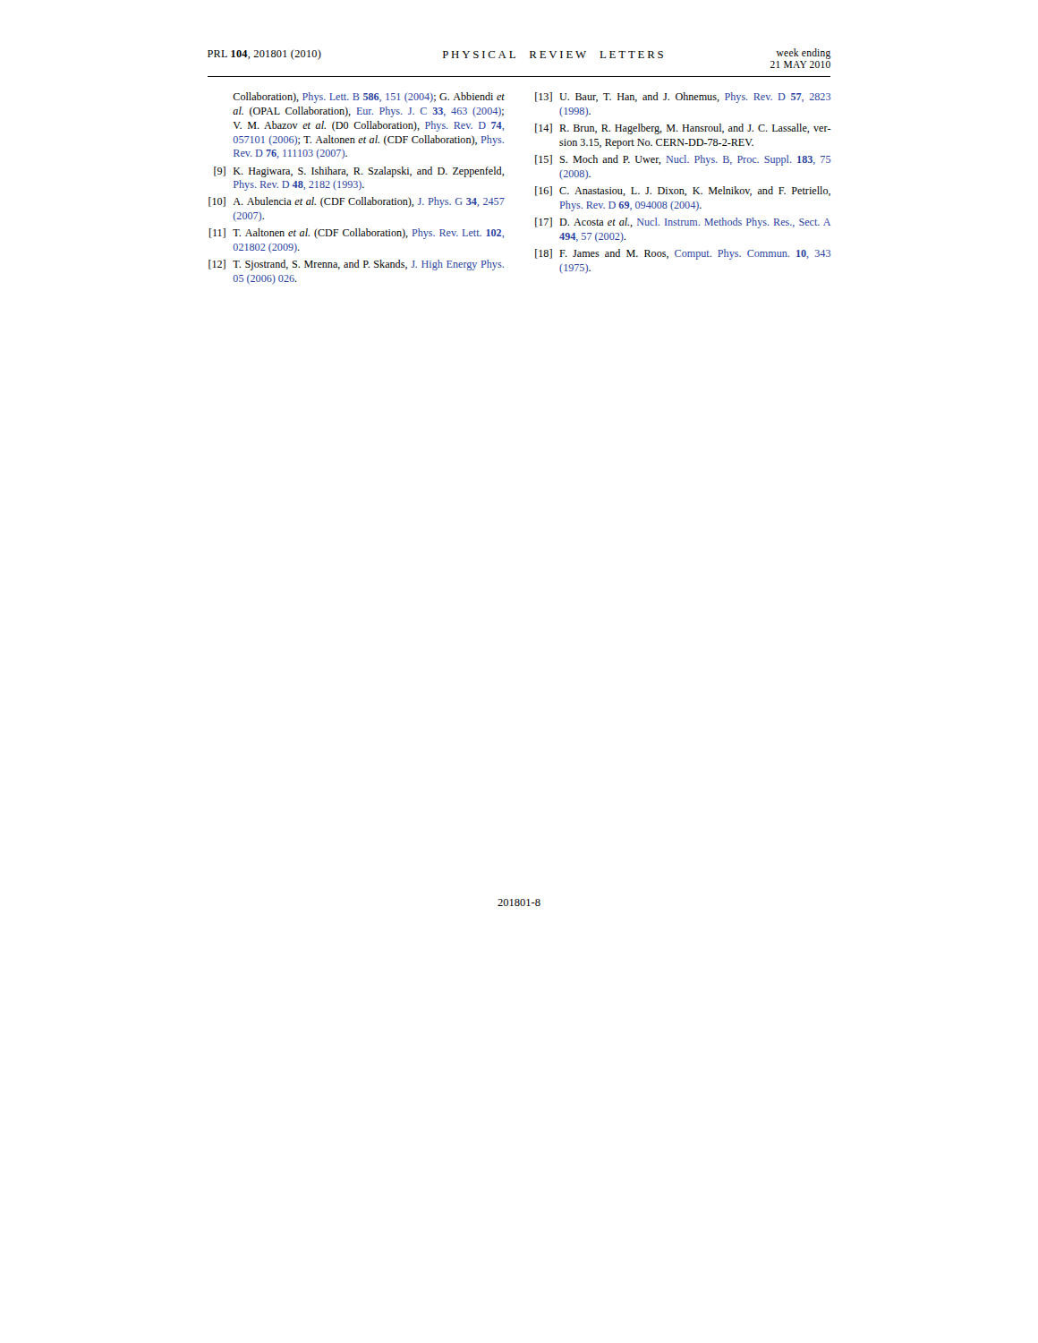PRL 104, 201801 (2010)
PHYSICAL REVIEW LETTERS
week ending 21 MAY 2010
Collaboration), Phys. Lett. B 586, 151 (2004); G. Abbiendi et al. (OPAL Collaboration), Eur. Phys. J. C 33, 463 (2004); V. M. Abazov et al. (D0 Collaboration), Phys. Rev. D 74, 057101 (2006); T. Aaltonen et al. (CDF Collaboration), Phys. Rev. D 76, 111103 (2007).
[9] K. Hagiwara, S. Ishihara, R. Szalapski, and D. Zeppenfeld, Phys. Rev. D 48, 2182 (1993).
[10] A. Abulencia et al. (CDF Collaboration), J. Phys. G 34, 2457 (2007).
[11] T. Aaltonen et al. (CDF Collaboration), Phys. Rev. Lett. 102, 021802 (2009).
[12] T. Sjostrand, S. Mrenna, and P. Skands, J. High Energy Phys. 05 (2006) 026.
[13] U. Baur, T. Han, and J. Ohnemus, Phys. Rev. D 57, 2823 (1998).
[14] R. Brun, R. Hagelberg, M. Hansroul, and J. C. Lassalle, version 3.15, Report No. CERN-DD-78-2-REV.
[15] S. Moch and P. Uwer, Nucl. Phys. B, Proc. Suppl. 183, 75 (2008).
[16] C. Anastasiou, L. J. Dixon, K. Melnikov, and F. Petriello, Phys. Rev. D 69, 094008 (2004).
[17] D. Acosta et al., Nucl. Instrum. Methods Phys. Res., Sect. A 494, 57 (2002).
[18] F. James and M. Roos, Comput. Phys. Commun. 10, 343 (1975).
201801-8